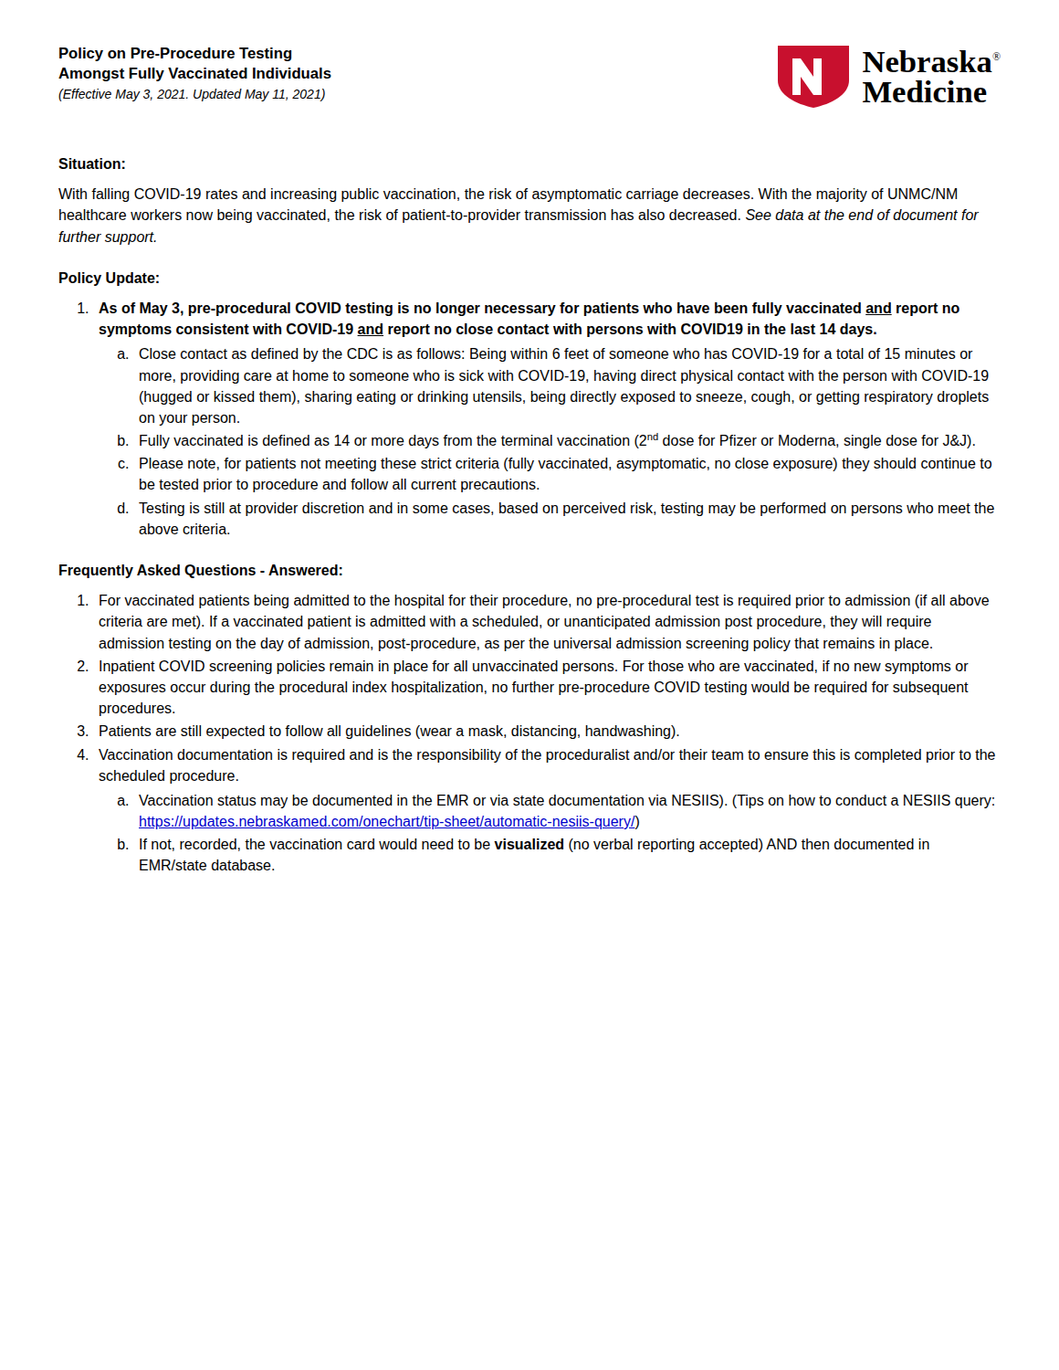Policy on Pre-Procedure Testing
Amongst Fully Vaccinated Individuals
(Effective May 3, 2021. Updated May 11, 2021)
Nebraska®
Medicine
Situation:
With falling COVID-19 rates and increasing public vaccination, the risk of asymptomatic carriage decreases. With the majority of UNMC/NM healthcare workers now being vaccinated, the risk of patient-to-provider transmission has also decreased. See data at the end of document for further support.
Policy Update:
As of May 3, pre-procedural COVID testing is no longer necessary for patients who have been fully vaccinated and report no symptoms consistent with COVID-19 and report no close contact with persons with COVID19 in the last 14 days.
Close contact as defined by the CDC is as follows: Being within 6 feet of someone who has COVID-19 for a total of 15 minutes or more, providing care at home to someone who is sick with COVID-19, having direct physical contact with the person with COVID-19 (hugged or kissed them), sharing eating or drinking utensils, being directly exposed to sneeze, cough, or getting respiratory droplets on your person.
Fully vaccinated is defined as 14 or more days from the terminal vaccination (2nd dose for Pfizer or Moderna, single dose for J&J).
Please note, for patients not meeting these strict criteria (fully vaccinated, asymptomatic, no close exposure) they should continue to be tested prior to procedure and follow all current precautions.
Testing is still at provider discretion and in some cases, based on perceived risk, testing may be performed on persons who meet the above criteria.
Frequently Asked Questions - Answered:
For vaccinated patients being admitted to the hospital for their procedure, no pre-procedural test is required prior to admission (if all above criteria are met). If a vaccinated patient is admitted with a scheduled, or unanticipated admission post procedure, they will require admission testing on the day of admission, post-procedure, as per the universal admission screening policy that remains in place.
Inpatient COVID screening policies remain in place for all unvaccinated persons. For those who are vaccinated, if no new symptoms or exposures occur during the procedural index hospitalization, no further pre-procedure COVID testing would be required for subsequent procedures.
Patients are still expected to follow all guidelines (wear a mask, distancing, handwashing).
Vaccination documentation is required and is the responsibility of the proceduralist and/or their team to ensure this is completed prior to the scheduled procedure.
Vaccination status may be documented in the EMR or via state documentation via NESIIS). (Tips on how to conduct a NESIIS query: https://updates.nebraskamed.com/onechart/tip-sheet/automatic-nesiis-query/)
If not, recorded, the vaccination card would need to be visualized (no verbal reporting accepted) AND then documented in EMR/state database.